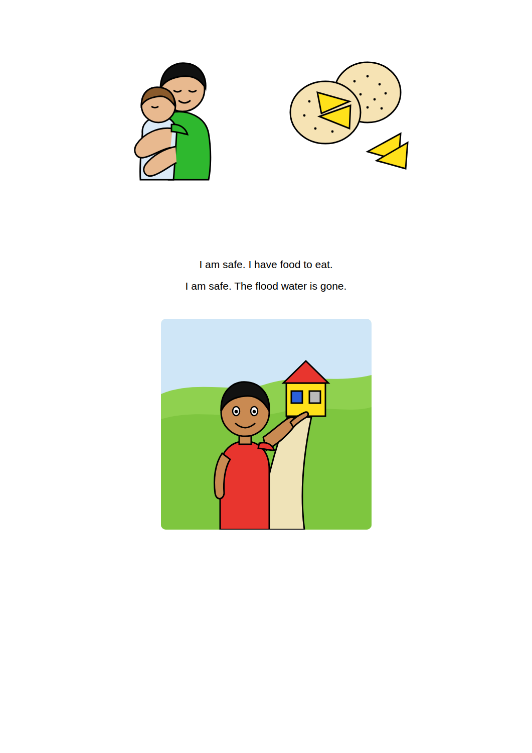I am safe. I have food to eat.
I am safe. The flood water is gone.